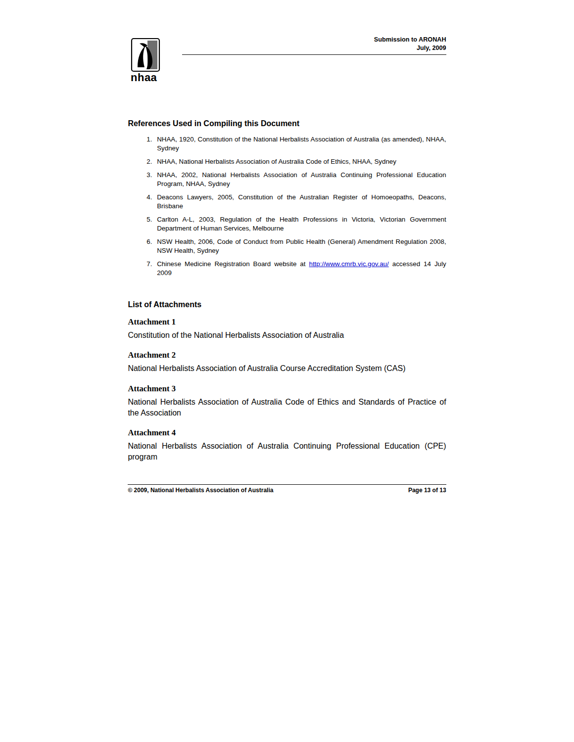nhaa
Submission to ARONAH
July, 2009
References Used in Compiling this Document
NHAA, 1920, Constitution of the National Herbalists Association of Australia (as amended), NHAA, Sydney
NHAA, National Herbalists Association of Australia Code of Ethics, NHAA, Sydney
NHAA, 2002, National Herbalists Association of Australia Continuing Professional Education Program, NHAA, Sydney
Deacons Lawyers, 2005, Constitution of the Australian Register of Homoeopaths, Deacons, Brisbane
Carlton A-L, 2003, Regulation of the Health Professions in Victoria, Victorian Government Department of Human Services, Melbourne
NSW Health, 2006, Code of Conduct from Public Health (General) Amendment Regulation 2008, NSW Health, Sydney
Chinese Medicine Registration Board website at http://www.cmrb.vic.gov.au/ accessed 14 July 2009
List of Attachments
Attachment 1
Constitution of the National Herbalists Association of Australia
Attachment 2
National Herbalists Association of Australia Course Accreditation System (CAS)
Attachment 3
National Herbalists Association of Australia Code of Ethics and Standards of Practice of the Association
Attachment 4
National Herbalists Association of Australia Continuing Professional Education (CPE) program
© 2009, National Herbalists Association of Australia Page 13 of 13